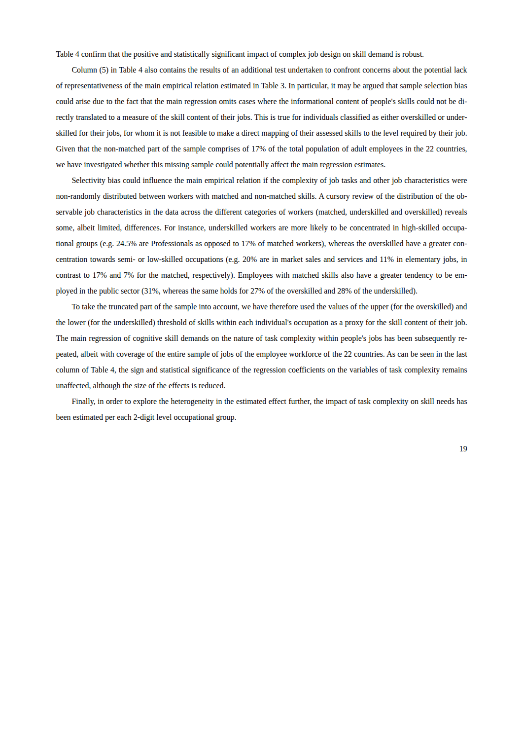Table 4 confirm that the positive and statistically significant impact of complex job design on skill demand is robust.
Column (5) in Table 4 also contains the results of an additional test undertaken to confront concerns about the potential lack of representativeness of the main empirical relation estimated in Table 3. In particular, it may be argued that sample selection bias could arise due to the fact that the main regression omits cases where the informational content of people's skills could not be directly translated to a measure of the skill content of their jobs. This is true for individuals classified as either overskilled or underskilled for their jobs, for whom it is not feasible to make a direct mapping of their assessed skills to the level required by their job. Given that the non-matched part of the sample comprises of 17% of the total population of adult employees in the 22 countries, we have investigated whether this missing sample could potentially affect the main regression estimates.
Selectivity bias could influence the main empirical relation if the complexity of job tasks and other job characteristics were non-randomly distributed between workers with matched and non-matched skills. A cursory review of the distribution of the observable job characteristics in the data across the different categories of workers (matched, underskilled and overskilled) reveals some, albeit limited, differences. For instance, underskilled workers are more likely to be concentrated in high-skilled occupational groups (e.g. 24.5% are Professionals as opposed to 17% of matched workers), whereas the overskilled have a greater concentration towards semi- or low-skilled occupations (e.g. 20% are in market sales and services and 11% in elementary jobs, in contrast to 17% and 7% for the matched, respectively). Employees with matched skills also have a greater tendency to be employed in the public sector (31%, whereas the same holds for 27% of the overskilled and 28% of the underskilled).
To take the truncated part of the sample into account, we have therefore used the values of the upper (for the overskilled) and the lower (for the underskilled) threshold of skills within each individual's occupation as a proxy for the skill content of their job. The main regression of cognitive skill demands on the nature of task complexity within people's jobs has been subsequently repeated, albeit with coverage of the entire sample of jobs of the employee workforce of the 22 countries. As can be seen in the last column of Table 4, the sign and statistical significance of the regression coefficients on the variables of task complexity remains unaffected, although the size of the effects is reduced.
Finally, in order to explore the heterogeneity in the estimated effect further, the impact of task complexity on skill needs has been estimated per each 2-digit level occupational group.
19